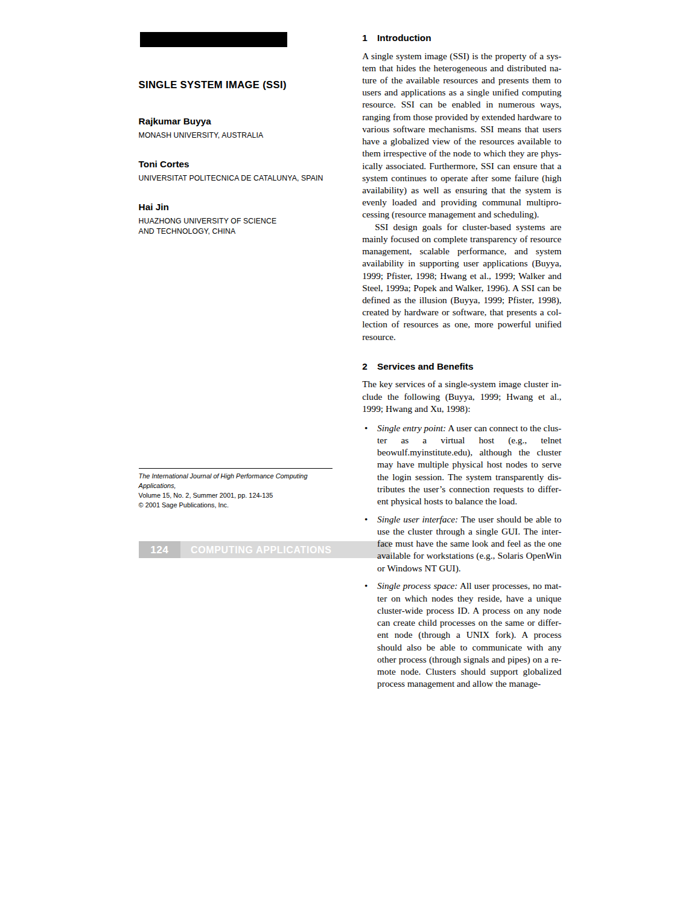SINGLE SYSTEM IMAGE (SSI)
Rajkumar Buyya
MONASH UNIVERSITY, AUSTRALIA
Toni Cortes
UNIVERSITAT POLITECNICA DE CATALUNYA, SPAIN
Hai Jin
HUAZHONG UNIVERSITY OF SCIENCE
AND TECHNOLOGY, CHINA
The International Journal of High Performance Computing Applications,
Volume 15, No. 2, Summer 2001, pp. 124-135
© 2001 Sage Publications, Inc.
124
COMPUTING APPLICATIONS
1 Introduction
A single system image (SSI) is the property of a system that hides the heterogeneous and distributed nature of the available resources and presents them to users and applications as a single unified computing resource. SSI can be enabled in numerous ways, ranging from those provided by extended hardware to various software mechanisms. SSI means that users have a globalized view of the resources available to them irrespective of the node to which they are physically associated. Furthermore, SSI can ensure that a system continues to operate after some failure (high availability) as well as ensuring that the system is evenly loaded and providing communal multiprocessing (resource management and scheduling).
SSI design goals for cluster-based systems are mainly focused on complete transparency of resource management, scalable performance, and system availability in supporting user applications (Buyya, 1999; Pfister, 1998; Hwang et al., 1999; Walker and Steel, 1999a; Popek and Walker, 1996). A SSI can be defined as the illusion (Buyya, 1999; Pfister, 1998), created by hardware or software, that presents a collection of resources as one, more powerful unified resource.
2 Services and Benefits
The key services of a single-system image cluster include the following (Buyya, 1999; Hwang et al., 1999; Hwang and Xu, 1998):
Single entry point: A user can connect to the cluster as a virtual host (e.g., telnet beowulf.myinstitute.edu), although the cluster may have multiple physical host nodes to serve the login session. The system transparently distributes the user’s connection requests to different physical hosts to balance the load.
Single user interface: The user should be able to use the cluster through a single GUI. The interface must have the same look and feel as the one available for workstations (e.g., Solaris OpenWin or Windows NT GUI).
Single process space: All user processes, no matter on which nodes they reside, have a unique cluster-wide process ID. A process on any node can create child processes on the same or different node (through a UNIX fork). A process should also be able to communicate with any other process (through signals and pipes) on a remote node. Clusters should support globalized process management and allow the manage-